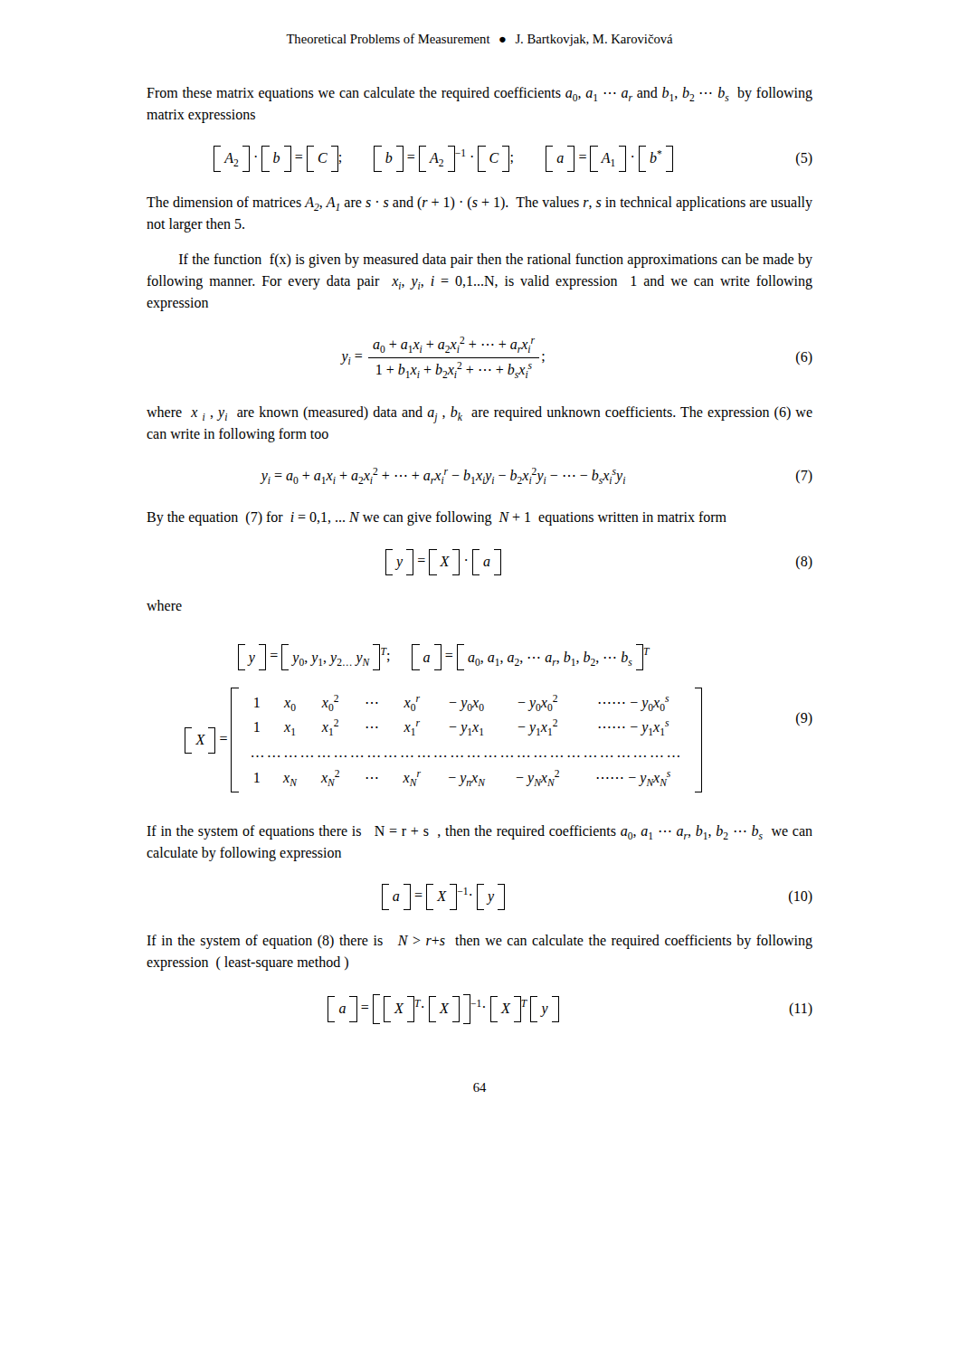Theoretical Problems of Measurement ● J. Bartkovjak, M. Karovičová
From these matrix equations we can calculate the required coefficients a0, a1 ⋯ ar and b1, b2 ⋯ bs by following matrix expressions
A2 · b = C; b = A2−1 · C; a = A1 · b*
(5)
The dimension of matrices A2, A1 are s · s and (r + 1) · (s + 1). The values r, s in technical applications are usually not larger then 5.
If the function f(x) is given by measured data pair then the rational function approximations can be made by following manner. For every data pair xi, yi, i = 0,1...N, is valid expression 1 and we can write following expression
yi = a0 + a1xi + a2xi2 + ⋯ + arxir 1 + b1xi + b2xi2 + ⋯ + bsxis ;
(6)
where x i , yi are known (measured) data and aj , bk are required unknown coefficients. The expression (6) we can write in following form too
yi = a0 + a1xi + a2xi2 + ⋯ + arxir − b1xiyi − b2xi2yi − ⋯ − bsxisyi
(7)
By the equation (7) for i = 0,1, ... N we can give following N + 1 equations written in matrix form
y = X · a
(8)
where
y = y0, y1, y2… yNT; a = a0, a1, a2, ⋯ ar, b1, b2, ⋯ bsT
X =
| 1 | x 0 | x 0 2 | ⋯ | x 0 r | − y 0 x 0 | − y 0 x 0 2 | ⋯⋯ − y 0 x 0 s |
| 1 | x 1 | x 1 2 | ⋯ | x 1 r | − y 1 x 1 | − y 1 x 1 2 | ⋯⋯ − y 1 x 1 s |
| …………………………………………………………………… |
| 1 | x N | x N 2 | ⋯ | x N r | − y n x N | − y N x N 2 | ⋯⋯ − y N x N s |
(9)
If in the system of equations there is N = r + s , then the required coefficients a0, a1 ⋯ ar, b1, b2 ⋯ bs we can calculate by following expression
a = X−1· y
(10)
If in the system of equation (8) there is N > r+s then we can calculate the required coefficients by following expression ( least-square method )
a = XT· X −1· XT y
(11)
64